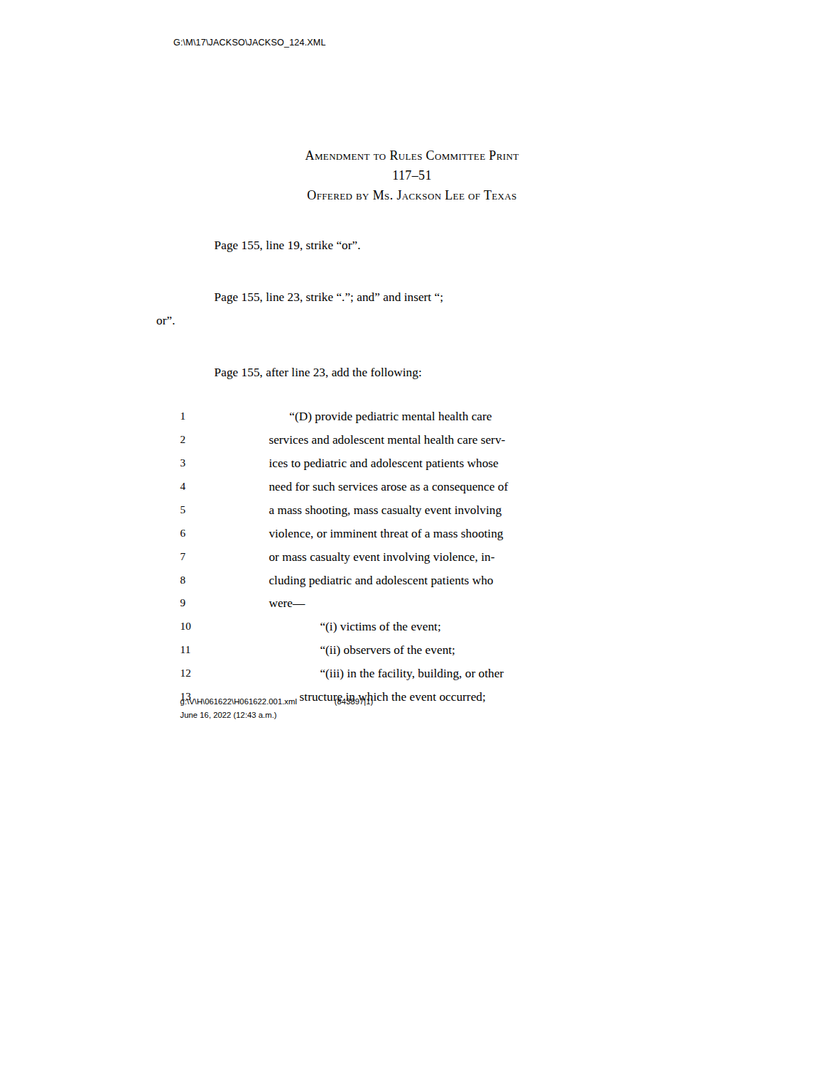G:\M\17\JACKSO\JACKSO_124.XML
Amendment to Rules Committee Print
117–51
Offered by Ms. Jackson Lee of Texas
Page 155, line 19, strike “or”.
Page 155, line 23, strike “.”; and” and insert “;or”.
Page 155, after line 23, add the following:
| 1 | “(D) provide pediatric mental health care |
| 2 | services and adolescent mental health care serv- |
| 3 | ices to pediatric and adolescent patients whose |
| 4 | need for such services arose as a consequence of |
| 5 | a mass shooting, mass casualty event involving |
| 6 | violence, or imminent threat of a mass shooting |
| 7 | or mass casualty event involving violence, in- |
| 8 | cluding pediatric and adolescent patients who |
| 9 | were— |
| 10 | “(i) victims of the event; |
| 11 | “(ii) observers of the event; |
| 12 | “(iii) in the facility, building, or other |
| 13 | structure in which the event occurred; |
g:\V\H\061622\H061622.001.xml (843897|1)
June 16, 2022 (12:43 a.m.)